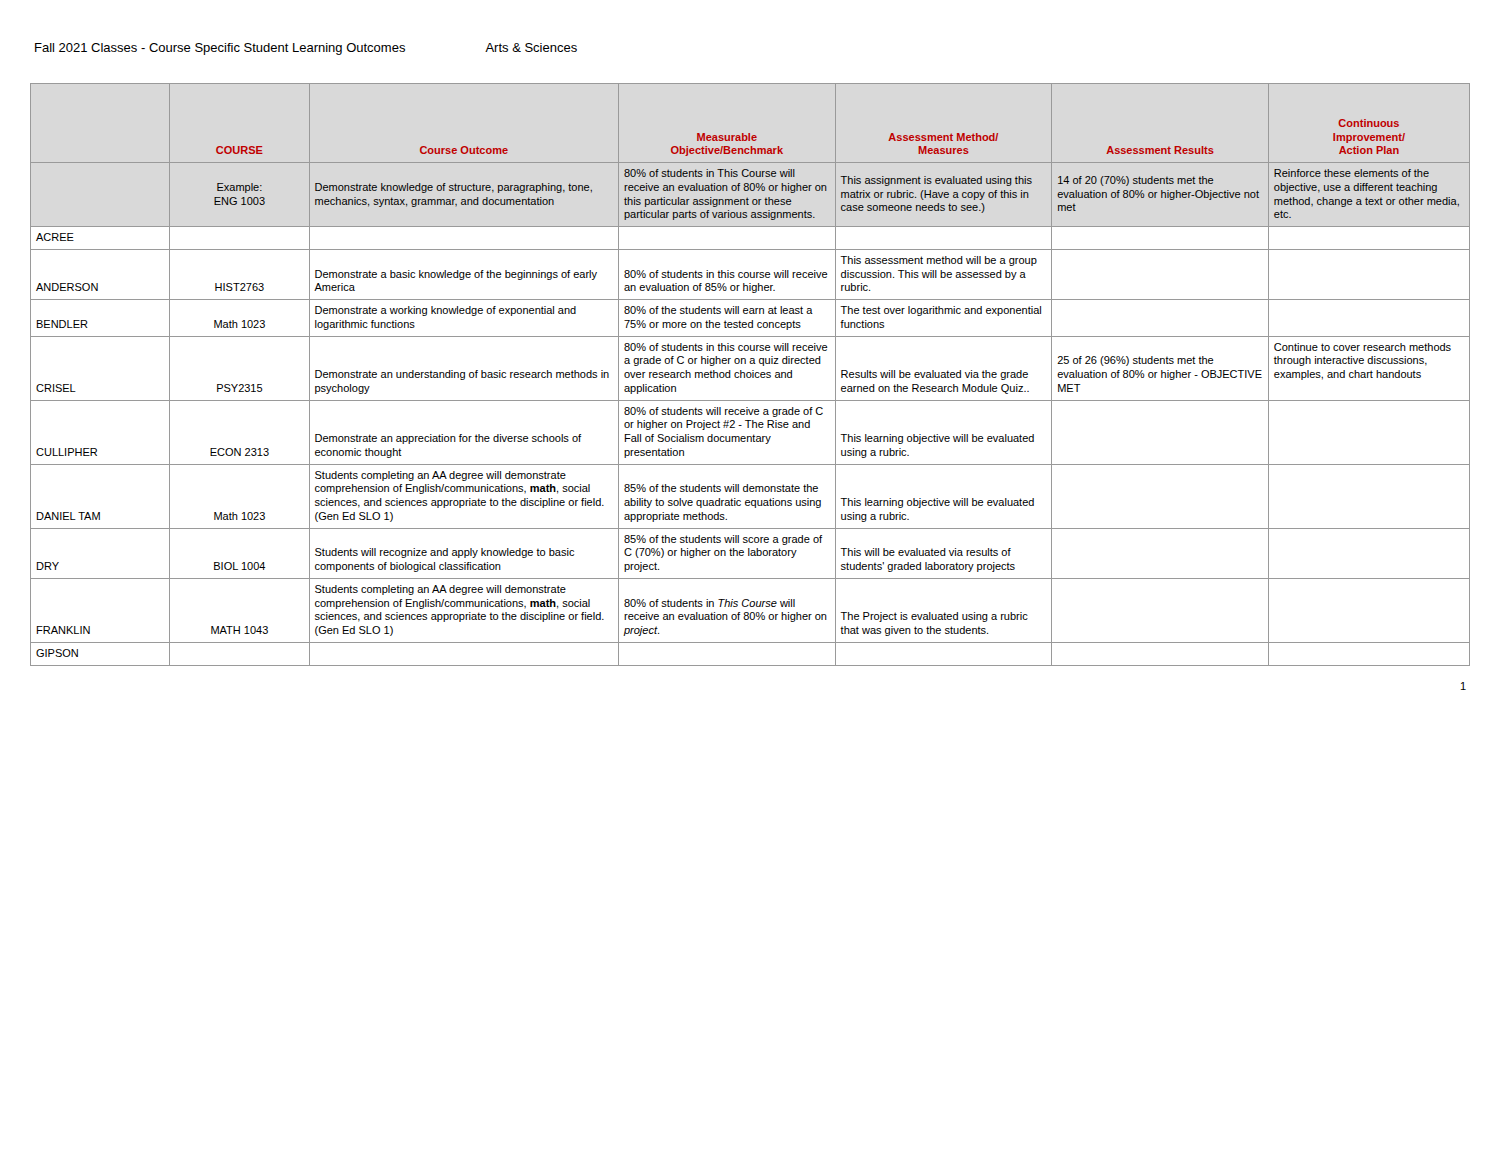Fall 2021 Classes - Course Specific Student Learning Outcomes
Arts & Sciences
| | COURSE | Course Outcome | Measurable Objective/Benchmark | Assessment Method/ Measures | Assessment Results | Continuous Improvement/ Action Plan |
| --- | --- | --- | --- | --- | --- | --- |
| | Example: ENG 1003 | Demonstrate knowledge of structure, paragraphing, tone, mechanics, syntax, grammar, and documentation | 80% of students in This Course will receive an evaluation of 80% or higher on this particular assignment or these particular parts of various assignments. | This assignment is evaluated using this matrix or rubric. (Have a copy of this in case someone needs to see.) | 14 of 20 (70%) students met the evaluation of 80% or higher-Objective not met | Reinforce these elements of the objective, use a different teaching method, change a text or other media, etc. |
| ACREE | | | | | | |
| ANDERSON | HIST2763 | Demonstrate a basic knowledge of the beginnings of early America | 80% of students in this course will receive an evaluation of 85% or higher. | This assessment method will be a group discussion. This will be assessed by a rubric. | | |
| BENDLER | Math 1023 | Demonstrate a working knowledge of exponential and logarithmic functions | 80% of the students will earn at least a 75% or more on the tested concepts | The test over logarithmic and exponential functions | | |
| CRISEL | PSY2315 | Demonstrate an understanding of basic research methods in psychology | 80% of students in this course will receive a grade of C or higher on a quiz directed over research method choices and application | Results will be evaluated via the grade earned on the Research Module Quiz.. | 25 of 26 (96%) students met the evaluation of 80% or higher - OBJECTIVE MET | Continue to cover research methods through interactive discussions, examples, and chart handouts |
| CULLIPHER | ECON 2313 | Demonstrate an appreciation for the diverse schools of economic thought | 80% of students will receive a grade of C or higher on Project #2 - The Rise and Fall of Socialism documentary presentation | This learning objective will be evaluated using a rubric. | | |
| DANIEL TAM | Math 1023 | Students completing an AA degree will demonstrate comprehension of English/communications, math , social sciences, and sciences appropriate to the discipline or field. (Gen Ed SLO 1) | 85% of the students will demonstate the ability to solve quadratic equations using appropriate methods. | This learning objective will be evaluated using a rubric. | | |
| DRY | BIOL 1004 | Students will recognize and apply knowledge to basic components of biological classification | 85% of the students will score a grade of C (70%) or higher on the laboratory project. | This will be evaluated via results of students' graded laboratory projects | | |
| FRANKLIN | MATH 1043 | Students completing an AA degree will demonstrate comprehension of English/communications, math , social sciences, and sciences appropriate to the discipline or field. (Gen Ed SLO 1) | 80% of students in This Course will receive an evaluation of 80% or higher on project . | The Project is evaluated using a rubric that was given to the students. | | |
| GIPSON | | | | | | |
1